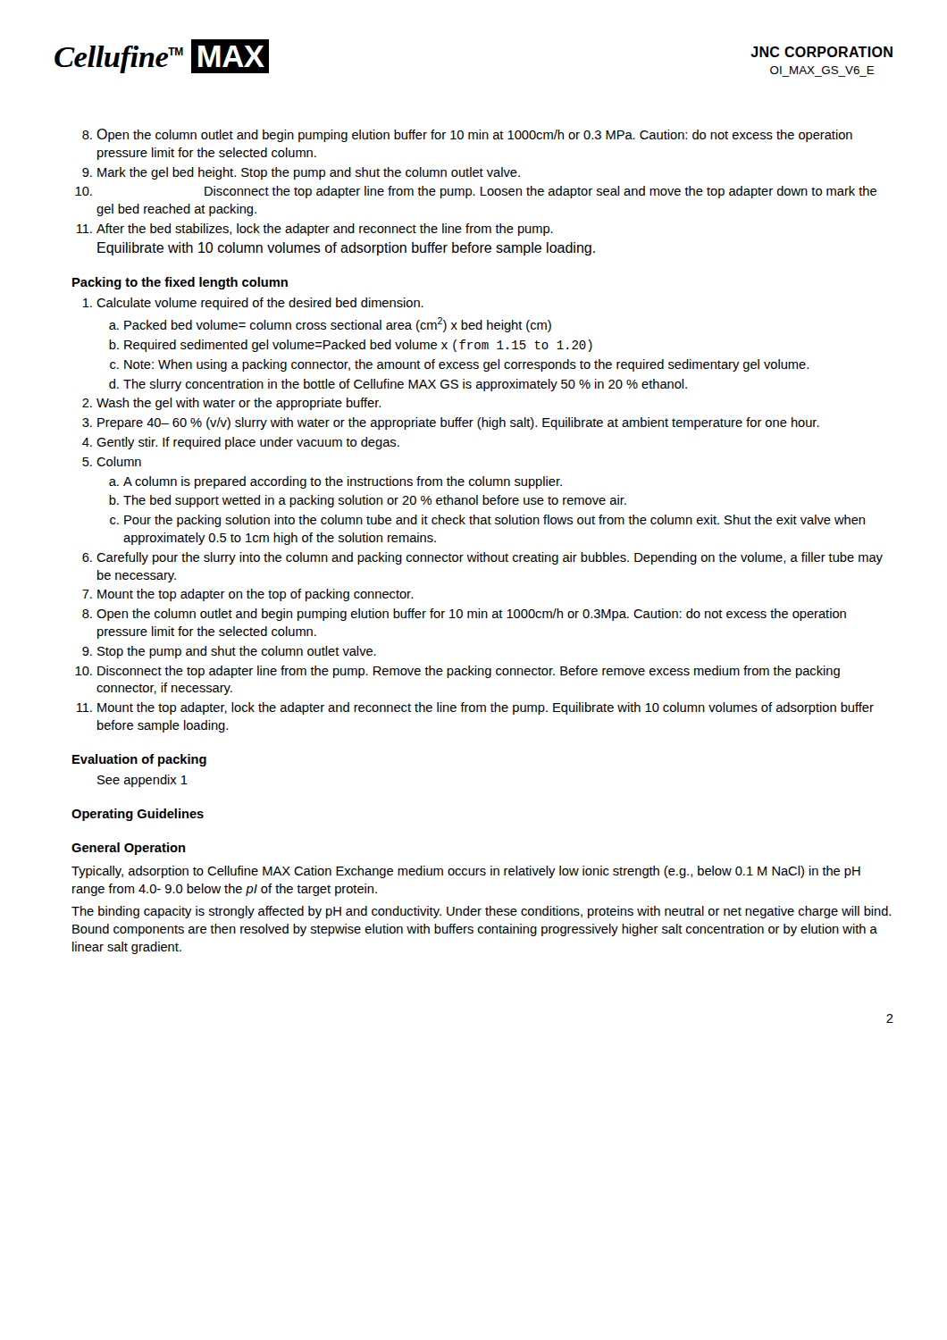Cellufine TM MAX
JNC CORPORATION
OI_MAX_GS_V6_E
Open the column outlet and begin pumping elution buffer for 10 min at 1000cm/h or 0.3 MPa. Caution: do not excess the operation pressure limit for the selected column.
Mark the gel bed height. Stop the pump and shut the column outlet valve.
Disconnect the top adapter line from the pump. Loosen the adaptor seal and move the top adapter down to mark the gel bed reached at packing.
After the bed stabilizes, lock the adapter and reconnect the line from the pump.
Equilibrate with 10 column volumes of adsorption buffer before sample loading.
Packing to the fixed length column
Calculate volume required of the desired bed dimension.
Packed bed volume= column cross sectional area (cm2) x bed height (cm)
Required sedimented gel volume=Packed bed volume x (from 1.15 to 1.20)
Note: When using a packing connector, the amount of excess gel corresponds to the required sedimentary gel volume.
The slurry concentration in the bottle of Cellufine MAX GS is approximately 50 % in 20 % ethanol.
Wash the gel with water or the appropriate buffer.
Prepare 40– 60 % (v/v) slurry with water or the appropriate buffer (high salt). Equilibrate at ambient temperature for one hour.
Gently stir. If required place under vacuum to degas.
Column
A column is prepared according to the instructions from the column supplier.
The bed support wetted in a packing solution or 20 % ethanol before use to remove air.
Pour the packing solution into the column tube and it check that solution flows out from the column exit. Shut the exit valve when approximately 0.5 to 1cm high of the solution remains.
Carefully pour the slurry into the column and packing connector without creating air bubbles. Depending on the volume, a filler tube may be necessary.
Mount the top adapter on the top of packing connector.
Open the column outlet and begin pumping elution buffer for 10 min at 1000cm/h or 0.3Mpa. Caution: do not excess the operation pressure limit for the selected column.
Stop the pump and shut the column outlet valve.
Disconnect the top adapter line from the pump. Remove the packing connector. Before remove excess medium from the packing connector, if necessary.
Mount the top adapter, lock the adapter and reconnect the line from the pump. Equilibrate with 10 column volumes of adsorption buffer before sample loading.
Evaluation of packing
See appendix 1
Operating Guidelines
General Operation
Typically, adsorption to Cellufine MAX Cation Exchange medium occurs in relatively low ionic strength (e.g., below 0.1 M NaCl) in the pH range from 4.0- 9.0 below the pI of the target protein.
The binding capacity is strongly affected by pH and conductivity. Under these conditions, proteins with neutral or net negative charge will bind. Bound components are then resolved by stepwise elution with buffers containing progressively higher salt concentration or by elution with a linear salt gradient.
2